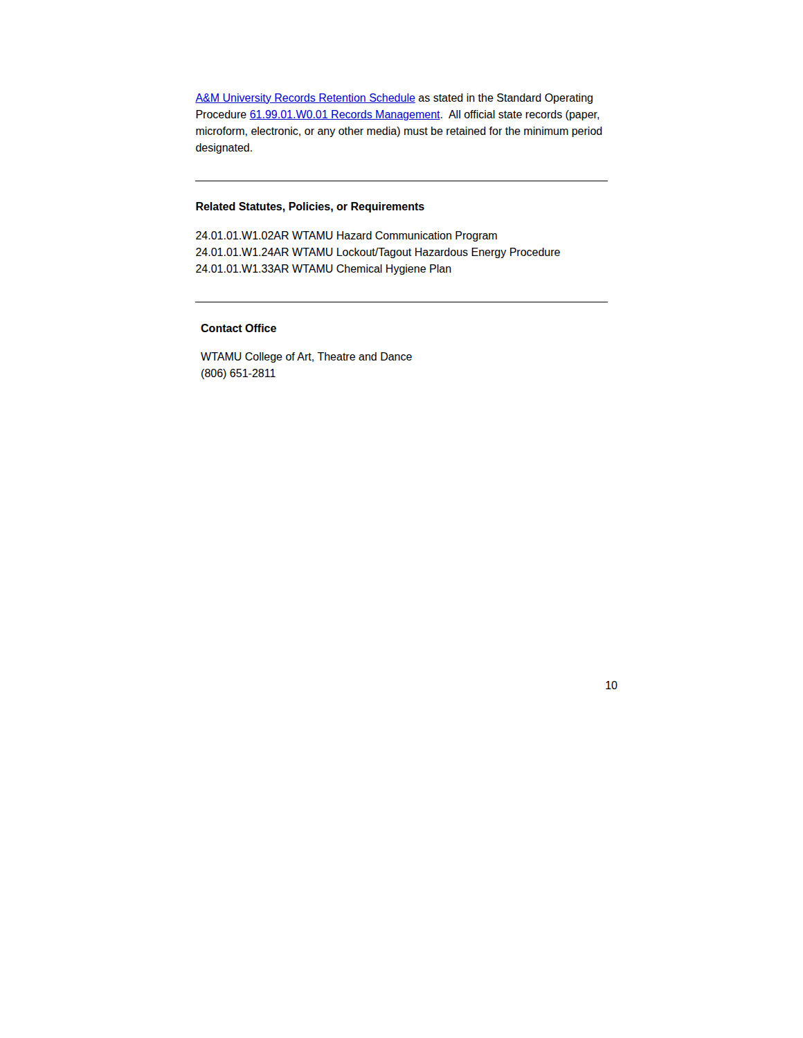A&M University Records Retention Schedule as stated in the Standard Operating Procedure 61.99.01.W0.01 Records Management. All official state records (paper, microform, electronic, or any other media) must be retained for the minimum period designated.
Related Statutes, Policies, or Requirements
24.01.01.W1.02AR WTAMU Hazard Communication Program
24.01.01.W1.24AR WTAMU Lockout/Tagout Hazardous Energy Procedure
24.01.01.W1.33AR WTAMU Chemical Hygiene Plan
Contact Office
WTAMU College of Art, Theatre and Dance
(806) 651-2811
10